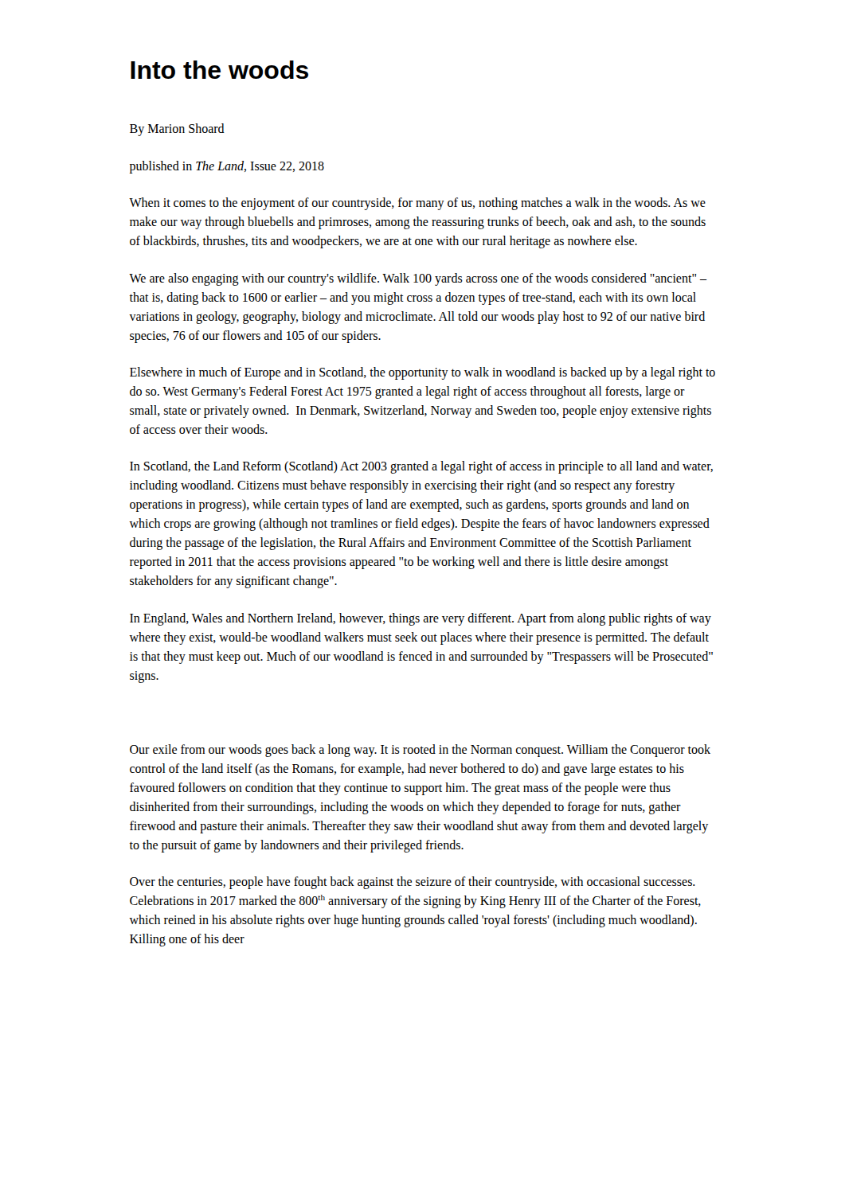Into the woods
By Marion Shoard
published in The Land, Issue 22, 2018
When it comes to the enjoyment of our countryside, for many of us, nothing matches a walk in the woods. As we make our way through bluebells and primroses, among the reassuring trunks of beech, oak and ash, to the sounds of blackbirds, thrushes, tits and woodpeckers, we are at one with our rural heritage as nowhere else.
We are also engaging with our country's wildlife. Walk 100 yards across one of the woods considered "ancient" – that is, dating back to 1600 or earlier – and you might cross a dozen types of tree-stand, each with its own local variations in geology, geography, biology and microclimate. All told our woods play host to 92 of our native bird species, 76 of our flowers and 105 of our spiders.
Elsewhere in much of Europe and in Scotland, the opportunity to walk in woodland is backed up by a legal right to do so. West Germany's Federal Forest Act 1975 granted a legal right of access throughout all forests, large or small, state or privately owned. In Denmark, Switzerland, Norway and Sweden too, people enjoy extensive rights of access over their woods.
In Scotland, the Land Reform (Scotland) Act 2003 granted a legal right of access in principle to all land and water, including woodland. Citizens must behave responsibly in exercising their right (and so respect any forestry operations in progress), while certain types of land are exempted, such as gardens, sports grounds and land on which crops are growing (although not tramlines or field edges). Despite the fears of havoc landowners expressed during the passage of the legislation, the Rural Affairs and Environment Committee of the Scottish Parliament reported in 2011 that the access provisions appeared "to be working well and there is little desire amongst stakeholders for any significant change".
In England, Wales and Northern Ireland, however, things are very different. Apart from along public rights of way where they exist, would-be woodland walkers must seek out places where their presence is permitted. The default is that they must keep out. Much of our woodland is fenced in and surrounded by "Trespassers will be Prosecuted" signs.
Our exile from our woods goes back a long way. It is rooted in the Norman conquest. William the Conqueror took control of the land itself (as the Romans, for example, had never bothered to do) and gave large estates to his favoured followers on condition that they continue to support him. The great mass of the people were thus disinherited from their surroundings, including the woods on which they depended to forage for nuts, gather firewood and pasture their animals. Thereafter they saw their woodland shut away from them and devoted largely to the pursuit of game by landowners and their privileged friends.
Over the centuries, people have fought back against the seizure of their countryside, with occasional successes. Celebrations in 2017 marked the 800th anniversary of the signing by King Henry III of the Charter of the Forest, which reined in his absolute rights over huge hunting grounds called 'royal forests' (including much woodland). Killing one of his deer